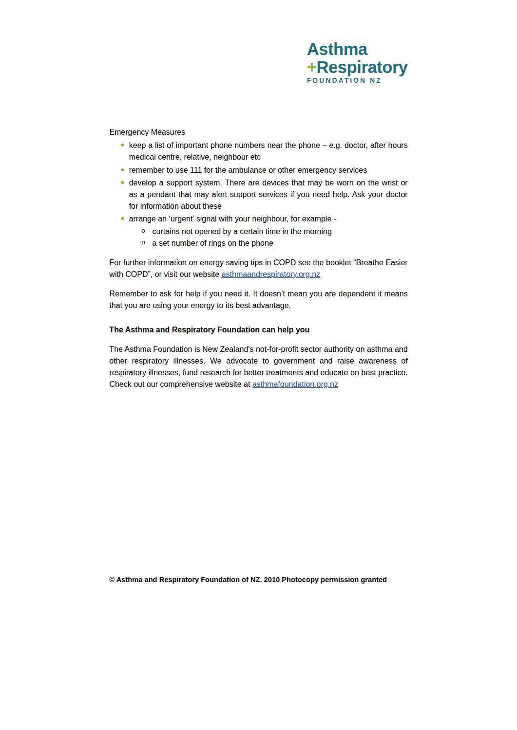Asthma
+Respiratory
FOUNDATION NZ
Emergency Measures
keep a list of important phone numbers near the phone – e.g. doctor, after hours medical centre, relative, neighbour etc
remember to use 111 for the ambulance or other emergency services
develop a support system. There are devices that may be worn on the wrist or as a pendant that may alert support services if you need help. Ask your doctor for information about these
arrange an ‘urgent’ signal with your neighbour, for example -
curtains not opened by a certain time in the morning
a set number of rings on the phone
For further information on energy saving tips in COPD see the booklet “Breathe Easier with COPD”, or visit our website asthmaandrespiratory.org.nz
Remember to ask for help if you need it. It doesn’t mean you are dependent it means that you are using your energy to its best advantage.
The Asthma and Respiratory Foundation can help you
The Asthma Foundation is New Zealand's not-for-profit sector authority on asthma and other respiratory illnesses. We advocate to government and raise awareness of respiratory illnesses, fund research for better treatments and educate on best practice. Check out our comprehensive website at asthmafoundation.org.nz
© Asthma and Respiratory Foundation of NZ. 2010 Photocopy permission granted